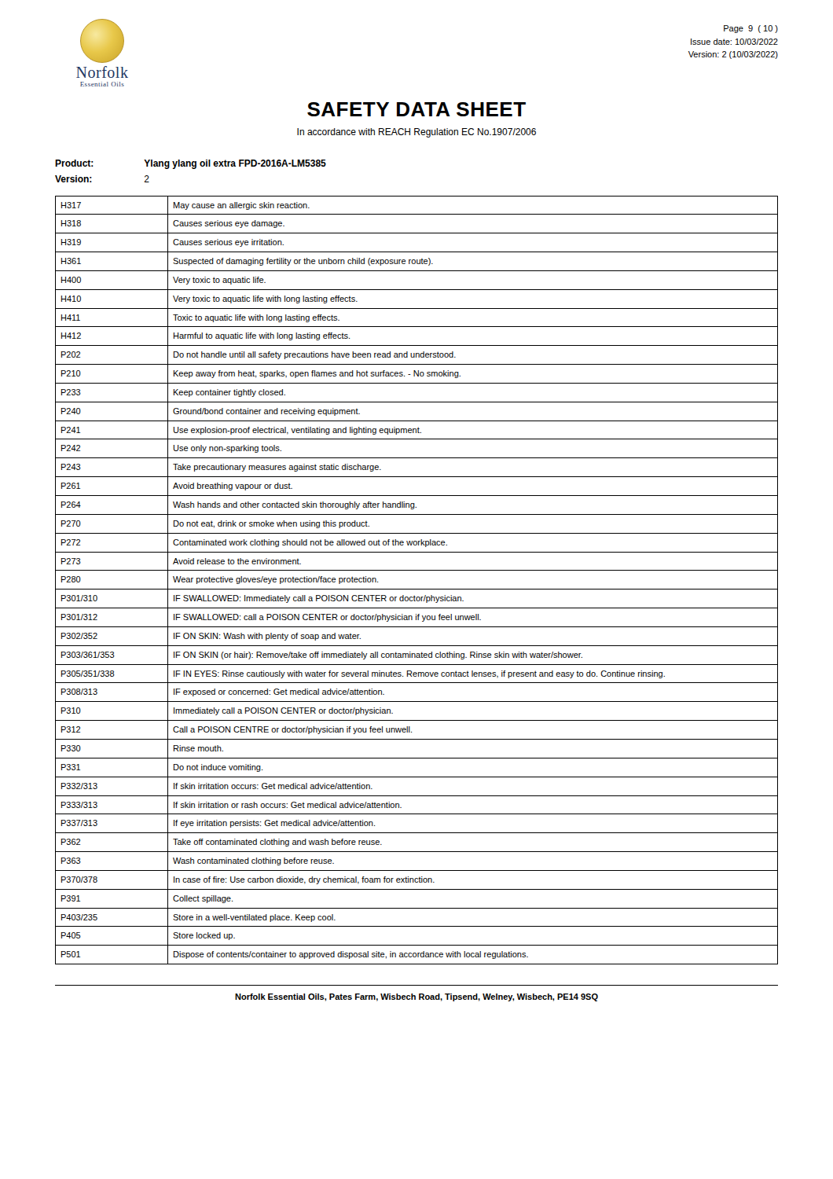Norfolk
Essential Oils
Page 9 ( 10 )
Issue date: 10/03/2022
Version: 2 (10/03/2022)
SAFETY DATA SHEET
In accordance with REACH Regulation EC No.1907/2006
Product: Ylang ylang oil extra FPD-2016A-LM5385
Version: 2
| H317 | May cause an allergic skin reaction. |
| H318 | Causes serious eye damage. |
| H319 | Causes serious eye irritation. |
| H361 | Suspected of damaging fertility or the unborn child (exposure route). |
| H400 | Very toxic to aquatic life. |
| H410 | Very toxic to aquatic life with long lasting effects. |
| H411 | Toxic to aquatic life with long lasting effects. |
| H412 | Harmful to aquatic life with long lasting effects. |
| P202 | Do not handle until all safety precautions have been read and understood. |
| P210 | Keep away from heat, sparks, open flames and hot surfaces. - No smoking. |
| P233 | Keep container tightly closed. |
| P240 | Ground/bond container and receiving equipment. |
| P241 | Use explosion-proof electrical, ventilating and lighting equipment. |
| P242 | Use only non-sparking tools. |
| P243 | Take precautionary measures against static discharge. |
| P261 | Avoid breathing vapour or dust. |
| P264 | Wash hands and other contacted skin thoroughly after handling. |
| P270 | Do not eat, drink or smoke when using this product. |
| P272 | Contaminated work clothing should not be allowed out of the workplace. |
| P273 | Avoid release to the environment. |
| P280 | Wear protective gloves/eye protection/face protection. |
| P301/310 | IF SWALLOWED: Immediately call a POISON CENTER or doctor/physician. |
| P301/312 | IF SWALLOWED: call a POISON CENTER or doctor/physician if you feel unwell. |
| P302/352 | IF ON SKIN: Wash with plenty of soap and water. |
| P303/361/353 | IF ON SKIN (or hair): Remove/take off immediately all contaminated clothing. Rinse skin with water/shower. |
| P305/351/338 | IF IN EYES: Rinse cautiously with water for several minutes. Remove contact lenses, if present and easy to do. Continue rinsing. |
| P308/313 | IF exposed or concerned: Get medical advice/attention. |
| P310 | Immediately call a POISON CENTER or doctor/physician. |
| P312 | Call a POISON CENTRE or doctor/physician if you feel unwell. |
| P330 | Rinse mouth. |
| P331 | Do not induce vomiting. |
| P332/313 | If skin irritation occurs: Get medical advice/attention. |
| P333/313 | If skin irritation or rash occurs: Get medical advice/attention. |
| P337/313 | If eye irritation persists: Get medical advice/attention. |
| P362 | Take off contaminated clothing and wash before reuse. |
| P363 | Wash contaminated clothing before reuse. |
| P370/378 | In case of fire: Use carbon dioxide, dry chemical, foam for extinction. |
| P391 | Collect spillage. |
| P403/235 | Store in a well-ventilated place. Keep cool. |
| P405 | Store locked up. |
| P501 | Dispose of contents/container to approved disposal site, in accordance with local regulations. |
Norfolk Essential Oils, Pates Farm, Wisbech Road, Tipsend, Welney, Wisbech, PE14 9SQ